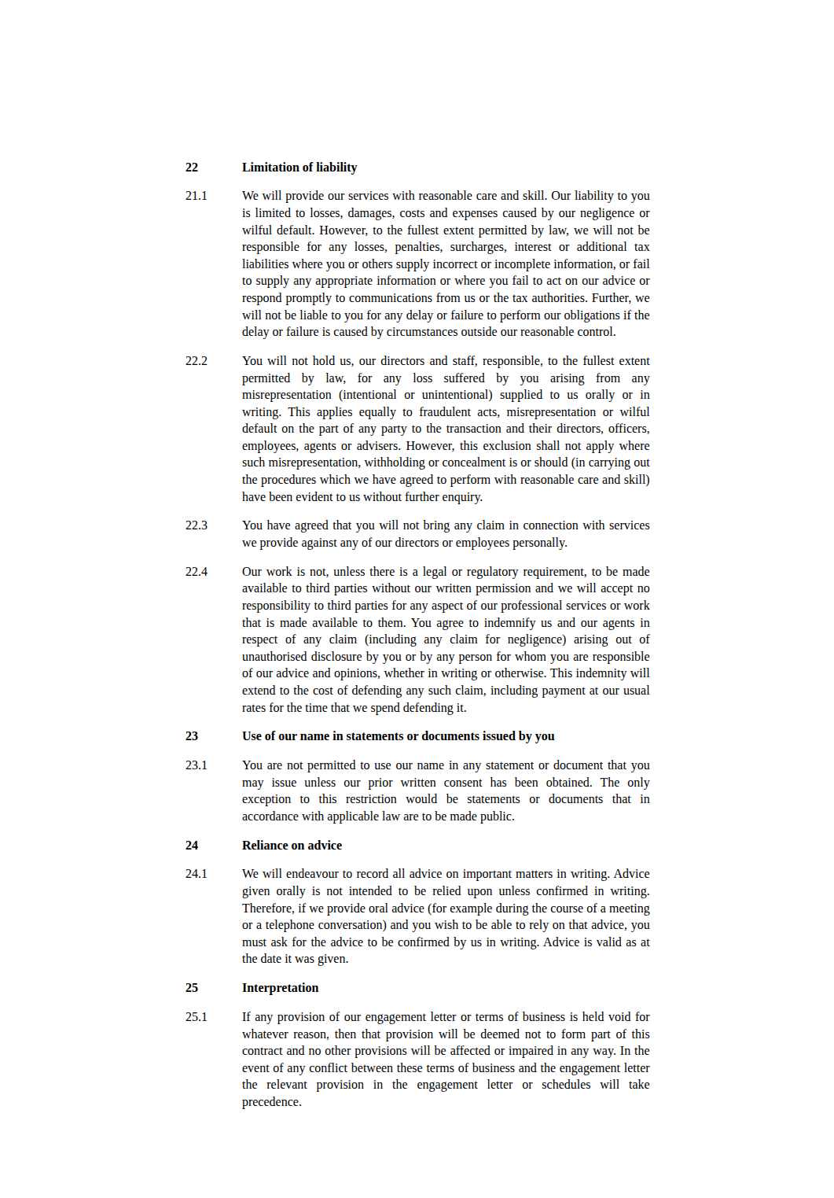22
Limitation of liability
21.1
We will provide our services with reasonable care and skill. Our liability to you is limited to losses, damages, costs and expenses caused by our negligence or wilful default. However, to the fullest extent permitted by law, we will not be responsible for any losses, penalties, surcharges, interest or additional tax liabilities where you or others supply incorrect or incomplete information, or fail to supply any appropriate information or where you fail to act on our advice or respond promptly to communications from us or the tax authorities. Further, we will not be liable to you for any delay or failure to perform our obligations if the delay or failure is caused by circumstances outside our reasonable control.
22.2
You will not hold us, our directors and staff, responsible, to the fullest extent permitted by law, for any loss suffered by you arising from any misrepresentation (intentional or unintentional) supplied to us orally or in writing. This applies equally to fraudulent acts, misrepresentation or wilful default on the part of any party to the transaction and their directors, officers, employees, agents or advisers. However, this exclusion shall not apply where such misrepresentation, withholding or concealment is or should (in carrying out the procedures which we have agreed to perform with reasonable care and skill) have been evident to us without further enquiry.
22.3
You have agreed that you will not bring any claim in connection with services we provide against any of our directors or employees personally.
22.4
Our work is not, unless there is a legal or regulatory requirement, to be made available to third parties without our written permission and we will accept no responsibility to third parties for any aspect of our professional services or work that is made available to them. You agree to indemnify us and our agents in respect of any claim (including any claim for negligence) arising out of unauthorised disclosure by you or by any person for whom you are responsible of our advice and opinions, whether in writing or otherwise. This indemnity will extend to the cost of defending any such claim, including payment at our usual rates for the time that we spend defending it.
23
Use of our name in statements or documents issued by you
23.1
You are not permitted to use our name in any statement or document that you may issue unless our prior written consent has been obtained. The only exception to this restriction would be statements or documents that in accordance with applicable law are to be made public.
24
Reliance on advice
24.1
We will endeavour to record all advice on important matters in writing. Advice given orally is not intended to be relied upon unless confirmed in writing. Therefore, if we provide oral advice (for example during the course of a meeting or a telephone conversation) and you wish to be able to rely on that advice, you must ask for the advice to be confirmed by us in writing. Advice is valid as at the date it was given.
25
Interpretation
25.1
If any provision of our engagement letter or terms of business is held void for whatever reason, then that provision will be deemed not to form part of this contract and no other provisions will be affected or impaired in any way. In the event of any conflict between these terms of business and the engagement letter the relevant provision in the engagement letter or schedules will take precedence.